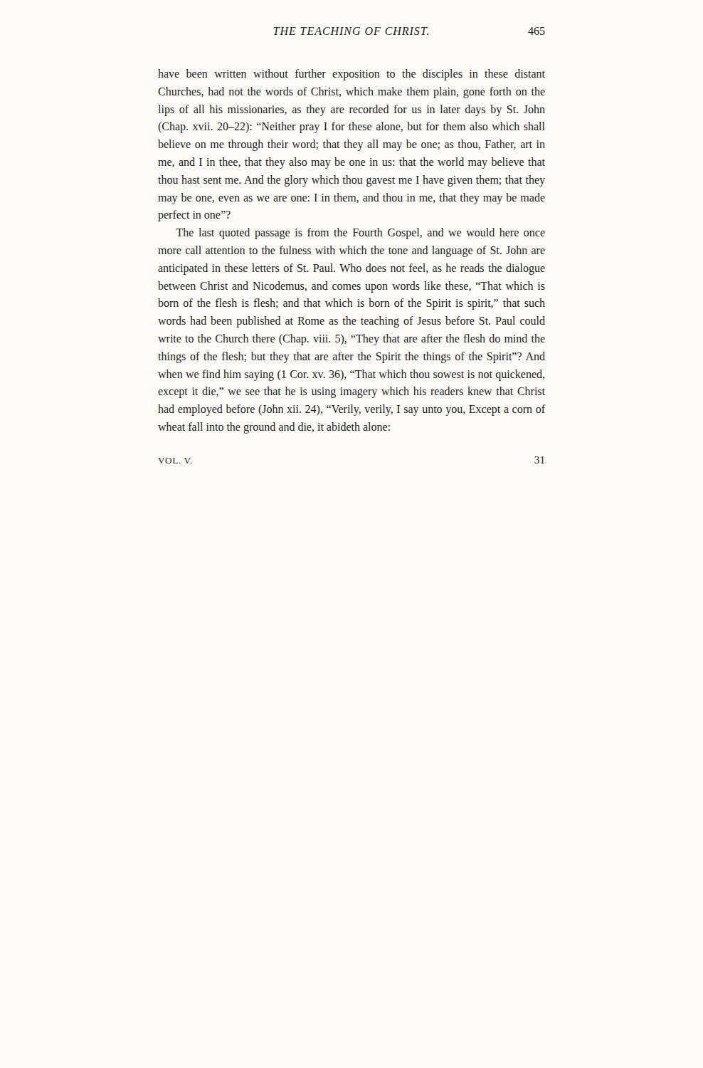The Teaching of Christ. 465
have been written without further exposition to the disciples in these distant Churches, had not the words of Christ, which make them plain, gone forth on the lips of all his missionaries, as they are recorded for us in later days by St. John (Chap. xvii. 20–22): “Neither pray I for these alone, but for them also which shall believe on me through their word; that they all may be one; as thou, Father, art in me, and I in thee, that they also may be one in us: that the world may believe that thou hast sent me. And the glory which thou gavest me I have given them; that they may be one, even as we are one: I in them, and thou in me, that they may be made perfect in one”?
The last quoted passage is from the Fourth Gospel, and we would here once more call attention to the fulness with which the tone and language of St. John are anticipated in these letters of St. Paul. Who does not feel, as he reads the dialogue between Christ and Nicodemus, and comes upon words like these, “That which is born of the flesh is flesh; and that which is born of the Spirit is spirit,” that such words had been published at Rome as the teaching of Jesus before St. Paul could write to the Church there (Chap. viii. 5), “They that are after the flesh do mind the things of the flesh; but they that are after the Spirit the things of the Spirit”? And when we find him saying (1 Cor. xv. 36), “That which thou sowest is not quickened, except it die,” we see that he is using imagery which his readers knew that Christ had employed before (John xii. 24), “Verily, verily, I say unto you, Except a corn of wheat fall into the ground and die, it abideth alone:
Vol. V. 31